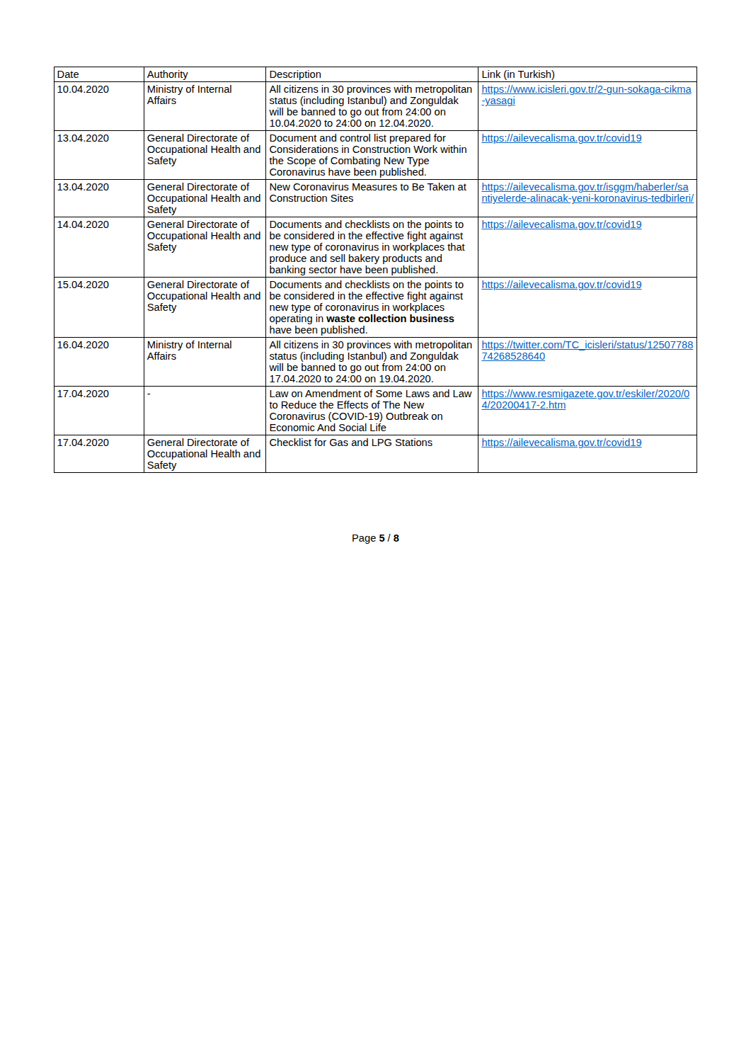| Date | Authority | Description | Link (in Turkish) |
| --- | --- | --- | --- |
| 10.04.2020 | Ministry of Internal Affairs | All citizens in 30 provinces with metropolitan status (including Istanbul) and Zonguldak will be banned to go out from 24:00 on 10.04.2020 to 24:00 on 12.04.2020. | https://www.icisleri.gov.tr/2-gun-sokaga-cikma-yasagi |
| 13.04.2020 | General Directorate of Occupational Health and Safety | Document and control list prepared for Considerations in Construction Work within the Scope of Combating New Type Coronavirus have been published. | https://ailevecalisma.gov.tr/covid19 |
| 13.04.2020 | General Directorate of Occupational Health and Safety | New Coronavirus Measures to Be Taken at Construction Sites | https://ailevecalisma.gov.tr/isggm/haberler/santiyelerde-alinacak-yeni-koronavirus-tedbirleri/ |
| 14.04.2020 | General Directorate of Occupational Health and Safety | Documents and checklists on the points to be considered in the effective fight against new type of coronavirus in workplaces that produce and sell bakery products and banking sector have been published. | https://ailevecalisma.gov.tr/covid19 |
| 15.04.2020 | General Directorate of Occupational Health and Safety | Documents and checklists on the points to be considered in the effective fight against new type of coronavirus in workplaces operating in waste collection business have been published. | https://ailevecalisma.gov.tr/covid19 |
| 16.04.2020 | Ministry of Internal Affairs | All citizens in 30 provinces with metropolitan status (including Istanbul) and Zonguldak will be banned to go out from 24:00 on 17.04.2020 to 24:00 on 19.04.2020. | https://twitter.com/TC_icisleri/status/1250778874268528640 |
| 17.04.2020 | - | Law on Amendment of Some Laws and Law to Reduce the Effects of The New Coronavirus (COVID-19) Outbreak on Economic And Social Life | https://www.resmigazete.gov.tr/eskiler/2020/04/20200417-2.htm |
| 17.04.2020 | General Directorate of Occupational Health and Safety | Checklist for Gas and LPG Stations | https://ailevecalisma.gov.tr/covid19 |
Page 5 / 8